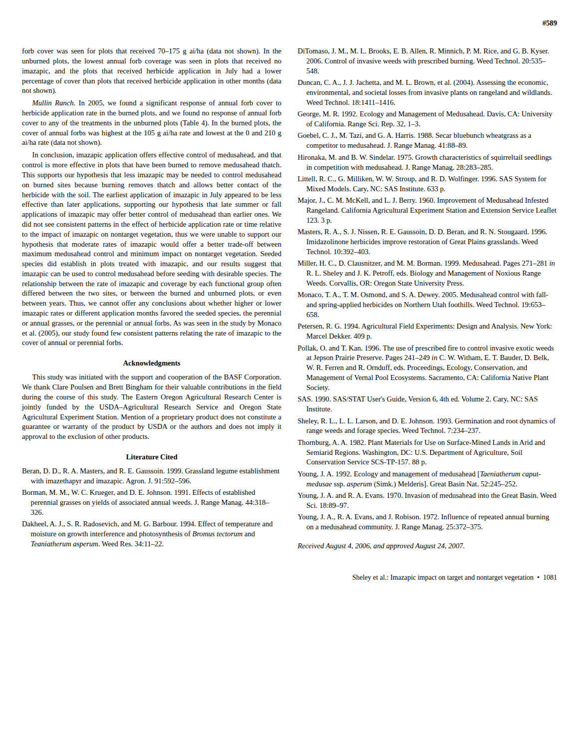#589
forb cover was seen for plots that received 70–175 g ai/ha (data not shown). In the unburned plots, the lowest annual forb coverage was seen in plots that received no imazapic, and the plots that received herbicide application in July had a lower percentage of cover than plots that received herbicide application in other months (data not shown).
Mullin Ranch. In 2005, we found a significant response of annual forb cover to herbicide application rate in the burned plots, and we found no response of annual forb cover to any of the treatments in the unburned plots (Table 4). In the burned plots, the cover of annual forbs was highest at the 105 g ai/ha rate and lowest at the 0 and 210 g ai/ha rate (data not shown).
In conclusion, imazapic application offers effective control of medusahead, and that control is more effective in plots that have been burned to remove medusahead thatch. This supports our hypothesis that less imazapic may be needed to control medusahead on burned sites because burning removes thatch and allows better contact of the herbicide with the soil. The earliest application of imazapic in July appeared to be less effective than later applications, supporting our hypothesis that late summer or fall applications of imazapic may offer better control of medusahead than earlier ones. We did not see consistent patterns in the effect of herbicide application rate or time relative to the impact of imazapic on nontarget vegetation, thus we were unable to support our hypothesis that moderate rates of imazapic would offer a better trade-off between maximum medusahead control and minimum impact on nontarget vegetation. Seeded species did establish in plots treated with imazapic, and our results suggest that imazapic can be used to control medusahead before seeding with desirable species. The relationship between the rate of imazapic and coverage by each functional group often differed between the two sites, or between the burned and unburned plots, or even between years. Thus, we cannot offer any conclusions about whether higher or lower imazapic rates or different application months favored the seeded species, the perennial or annual grasses, or the perennial or annual forbs. As was seen in the study by Monaco et al. (2005), our study found few consistent patterns relating the rate of imazapic to the cover of annual or perennial forbs.
Acknowledgments
This study was initiated with the support and cooperation of the BASF Corporation. We thank Clare Poulsen and Brett Bingham for their valuable contributions in the field during the course of this study. The Eastern Oregon Agricultural Research Center is jointly funded by the USDA–Agricultural Research Service and Oregon State Agricultural Experiment Station. Mention of a proprietary product does not constitute a guarantee or warranty of the product by USDA or the authors and does not imply it approval to the exclusion of other products.
Literature Cited
Beran, D. D., R. A. Masters, and R. E. Gaussoin. 1999. Grassland legume establishment with imazethapyr and imazapic. Agron. J. 91:592–596.
Borman, M. M., W. C. Krueger, and D. E. Johnson. 1991. Effects of established perennial grasses on yields of associated annual weeds. J. Range Manag. 44:318–326.
Dakheel, A. J., S. R. Radosevich, and M. G. Barbour. 1994. Effect of temperature and moisture on growth interference and photosynthesis of Bromus tectorum and Teaniatherum asperum. Weed Res. 34:11–22.
DiTomaso, J. M., M. L. Brooks, E. B. Allen, R. Minnich, P. M. Rice, and G. B. Kyser. 2006. Control of invasive weeds with prescribed burning. Weed Technol. 20:535–548.
Duncan, C. A., J. J. Jachetta, and M. L. Brown, et al. (2004). Assessing the economic, environmental, and societal losses from invasive plants on rangeland and wildlands. Weed Technol. 18:1411–1416.
George, M. R. 1992. Ecology and Management of Medusahead. Davis, CA: University of California. Range Sci. Rep. 32, 1–3.
Goebel, C. J., M. Tazi, and G. A. Harris. 1988. Secar bluebunch wheatgrass as a competitor to medusahead. J. Range Manag. 41:88–89.
Hironaka, M. and B. W. Sindelar. 1975. Growth characteristics of squirreltail seedlings in competition with medusahead. J. Range Manag. 28:283–285.
Littell, R. C., G. Milliken, W. W. Stroup, and R. D. Wolfinger. 1996. SAS System for Mixed Models. Cary, NC: SAS Institute. 633 p.
Major, J., C. M. McKell, and L. J. Berry. 1960. Improvement of Medusahead Infested Rangeland. California Agricultural Experiment Station and Extension Service Leaflet 123. 3 p.
Masters, R. A., S. J. Nissen, R. E. Gaussoin, D. D. Beran, and R. N. Stougaard. 1996. Imidazolinone herbicides improve restoration of Great Plains grasslands. Weed Technol. 10:392–403.
Miller, H. C., D. Clausnitzer, and M. M. Borman. 1999. Medusahead. Pages 271–281 in R. L. Sheley and J. K. Petroff, eds. Biology and Management of Noxious Range Weeds. Corvallis, OR: Oregon State University Press.
Monaco, T. A., T. M. Osmond, and S. A. Dewey. 2005. Medusahead control with fall- and spring-applied herbicides on Northern Utah foothills. Weed Technol. 19:653–658.
Petersen, R. G. 1994. Agricultural Field Experiments: Design and Analysis. New York: Marcel Dekker. 409 p.
Pollak, O. and T. Kan. 1996. The use of prescribed fire to control invasive exotic weeds at Jepson Prairie Preserve. Pages 241–249 in C. W. Witham, E. T. Bauder, D. Belk, W. R. Ferren and R. Ornduff, eds. Proceedings, Ecology, Conservation, and Management of Vernal Pool Ecosystems. Sacramento, CA: California Native Plant Society.
SAS. 1990. SAS/STAT User's Guide, Version 6, 4th ed. Volume 2. Cary, NC: SAS Institute.
Sheley, R. L., L. L. Larson, and D. E. Johnson. 1993. Germination and root dynamics of range weeds and forage species. Weed Technol. 7:234–237.
Thornburg, A. A. 1982. Plant Materials for Use on Surface-Mined Lands in Arid and Semiarid Regions. Washington, DC: U.S. Department of Agriculture, Soil Conservation Service SCS-TP-157. 88 p.
Young, J. A. 1992. Ecology and management of medusahead [Taeniatherum caput-medusae ssp. asperum (Simk.) Melderis]. Great Basin Nat. 52:245–252.
Young, J. A. and R. A. Evans. 1970. Invasion of medusahead into the Great Basin. Weed Sci. 18:89–97.
Young, J. A., R. A. Evans, and J. Robison. 1972. Influence of repeated annual burning on a medusahead community. J. Range Manag. 25:372–375.
Received August 4, 2006, and approved August 24, 2007.
Sheley et al.: Imazapic impact on target and nontarget vegetation • 1081